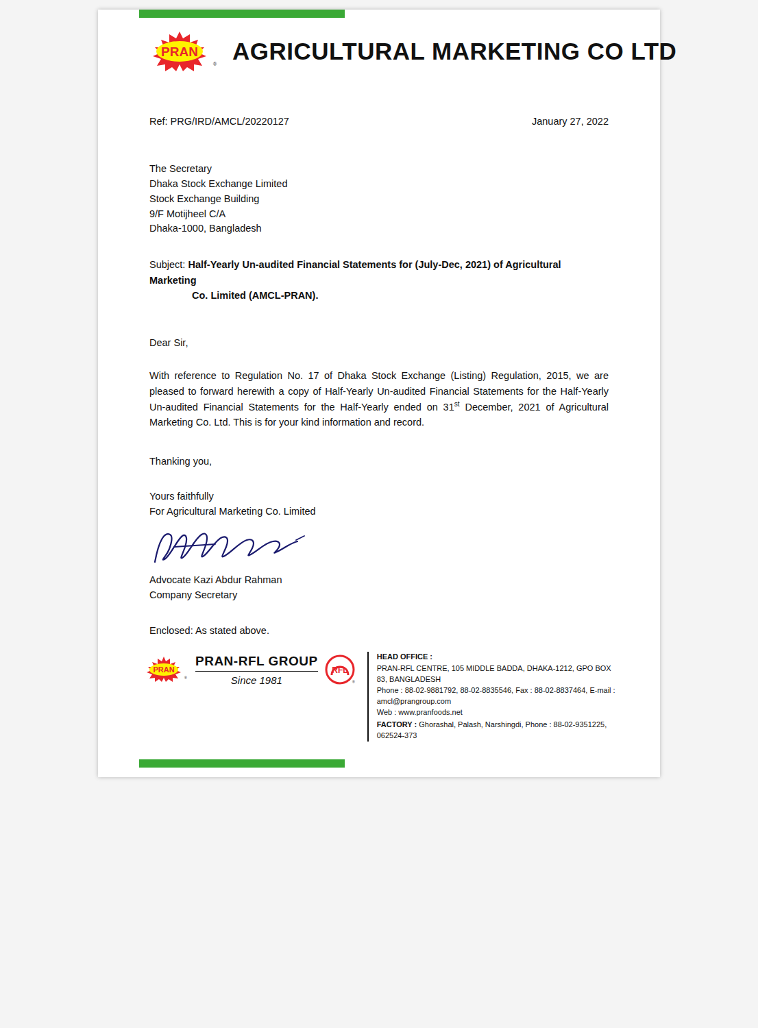PRAN ®
AGRICULTURAL MARKETING CO LTD
Ref: PRG/IRD/AMCL/20220127
January 27, 2022
The Secretary
Dhaka Stock Exchange Limited
Stock Exchange Building
9/F Motijheel C/A
Dhaka-1000, Bangladesh
Subject: Half-Yearly Un-audited Financial Statements for (July-Dec, 2021) of Agricultural Marketing Co. Limited (AMCL-PRAN).
Dear Sir,
With reference to Regulation No. 17 of Dhaka Stock Exchange (Listing) Regulation, 2015, we are pleased to forward herewith a copy of Half-Yearly Un-audited Financial Statements for the Half-Yearly Un-audited Financial Statements for the Half-Yearly ended on 31st December, 2021 of Agricultural Marketing Co. Ltd. This is for your kind information and record.
Thanking you,
Yours faithfully
For Agricultural Marketing Co. Limited
Advocate Kazi Abdur Rahman
Company Secretary
Enclosed: As stated above.
PRAN ®
PRAN-RFL GROUP
Since 1981
RFL ®
HEAD OFFICE :
PRAN-RFL CENTRE, 105 MIDDLE BADDA, DHAKA-1212, GPO BOX 83, BANGLADESH
Phone : 88-02-9881792, 88-02-8835546, Fax : 88-02-8837464, E-mail : amcl@prangroup.com
Web : www.pranfoods.net
FACTORY : Ghorashal, Palash, Narshingdi, Phone : 88-02-9351225, 062524-373